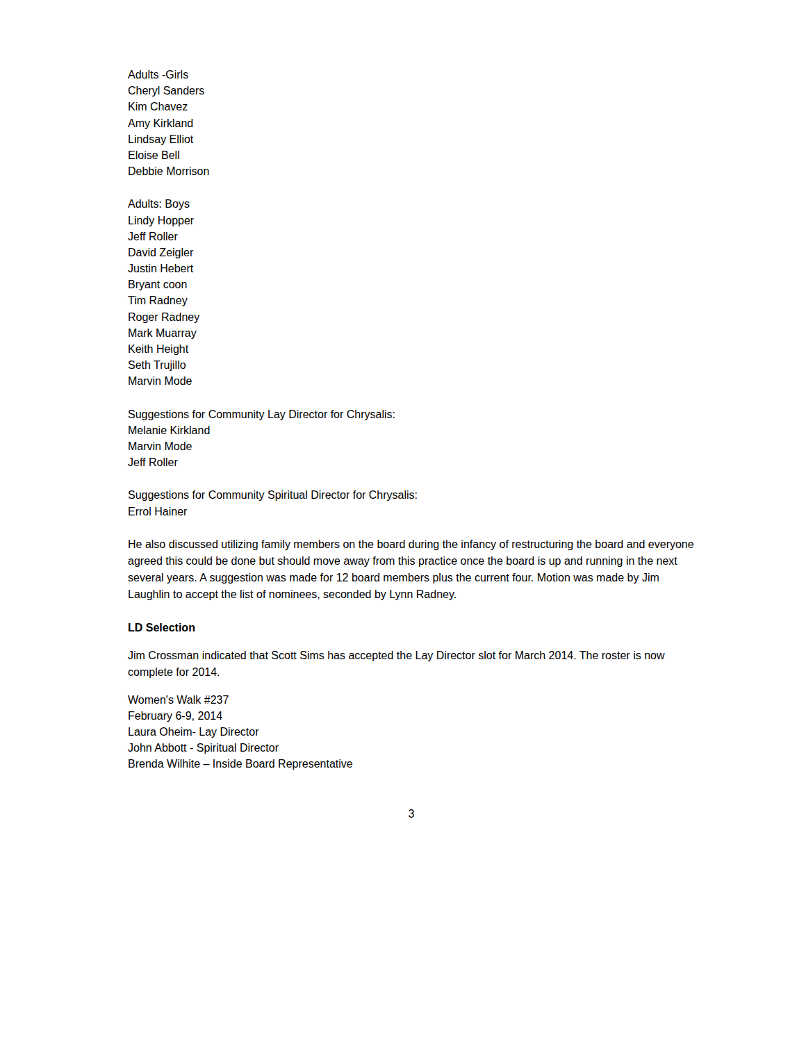Adults -Girls
Cheryl Sanders
Kim Chavez
Amy Kirkland
Lindsay Elliot
Eloise Bell
Debbie Morrison
Adults: Boys
Lindy Hopper
Jeff Roller
David Zeigler
Justin Hebert
Bryant coon
Tim Radney
Roger Radney
Mark Muarray
Keith Height
Seth Trujillo
Marvin Mode
Suggestions for Community Lay Director for Chrysalis:
Melanie Kirkland
Marvin Mode
Jeff Roller
Suggestions for Community Spiritual Director for Chrysalis:
Errol Hainer
He also discussed utilizing family members on the board during the infancy of restructuring the board and everyone agreed this could be done but should move away from this practice once the board is up and running in the next several years. A suggestion was made for 12 board members plus the current four. Motion was made by Jim Laughlin to accept the list of nominees, seconded by Lynn Radney.
LD Selection
Jim Crossman indicated that Scott Sims has accepted the Lay Director slot for March 2014. The roster is now complete for 2014.
Women's Walk #237
February 6-9, 2014
Laura Oheim- Lay Director
John Abbott - Spiritual Director
Brenda Wilhite – Inside Board Representative
3